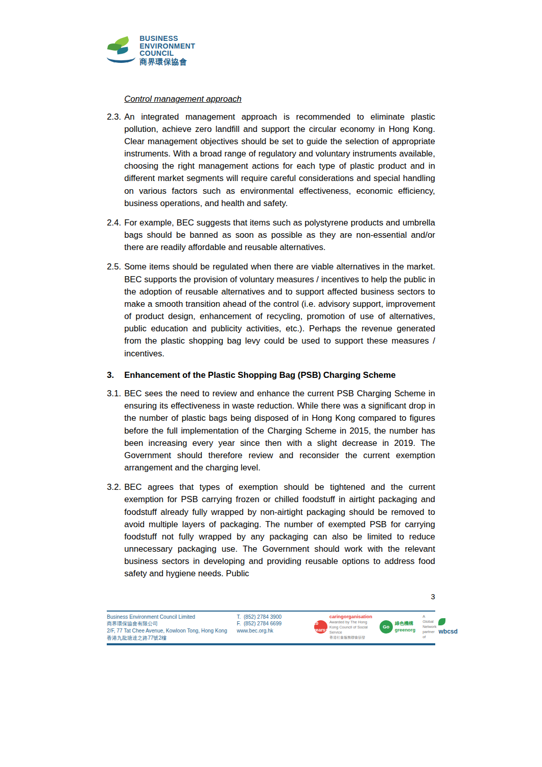Business
Environment
Council
商界環保協會
Control management approach
2.3. An integrated management approach is recommended to eliminate plastic pollution, achieve zero landfill and support the circular economy in Hong Kong. Clear management objectives should be set to guide the selection of appropriate instruments. With a broad range of regulatory and voluntary instruments available, choosing the right management actions for each type of plastic product and in different market segments will require careful considerations and special handling on various factors such as environmental effectiveness, economic efficiency, business operations, and health and safety.
2.4. For example, BEC suggests that items such as polystyrene products and umbrella bags should be banned as soon as possible as they are non-essential and/or there are readily affordable and reusable alternatives.
2.5. Some items should be regulated when there are viable alternatives in the market. BEC supports the provision of voluntary measures / incentives to help the public in the adoption of reusable alternatives and to support affected business sectors to make a smooth transition ahead of the control (i.e. advisory support, improvement of product design, enhancement of recycling, promotion of use of alternatives, public education and publicity activities, etc.). Perhaps the revenue generated from the plastic shopping bag levy could be used to support these measures / incentives.
3. Enhancement of the Plastic Shopping Bag (PSB) Charging Scheme
3.1. BEC sees the need to review and enhance the current PSB Charging Scheme in ensuring its effectiveness in waste reduction. While there was a significant drop in the number of plastic bags being disposed of in Hong Kong compared to figures before the full implementation of the Charging Scheme in 2015, the number has been increasing every year since then with a slight decrease in 2019. The Government should therefore review and reconsider the current exemption arrangement and the charging level.
3.2. BEC agrees that types of exemption should be tightened and the current exemption for PSB carrying frozen or chilled foodstuff in airtight packaging and foodstuff already fully wrapped by non-airtight packaging should be removed to avoid multiple layers of packaging. The number of exempted PSB for carrying foodstuff not fully wrapped by any packaging can also be limited to reduce unnecessary packaging use. The Government should work with the relevant business sectors in developing and providing reusable options to address food safety and hygiene needs. Public
3
Business Environment Council Limited
商界環保協會有限公司
2/F, 77 Tat Chee Avenue, Kowloon Tong, Hong Kong
香港九龍塘達之路77號2樓
T. (852) 2784 3900
F. (852) 2784 6699
www.bec.org.hk
10
years+ caringorganisationAwarded by The Hong Kong Council of Social Service
香港社會服務聯會頒發
Go 綠色機構
greenorg
A Global Network partner of wbcsd